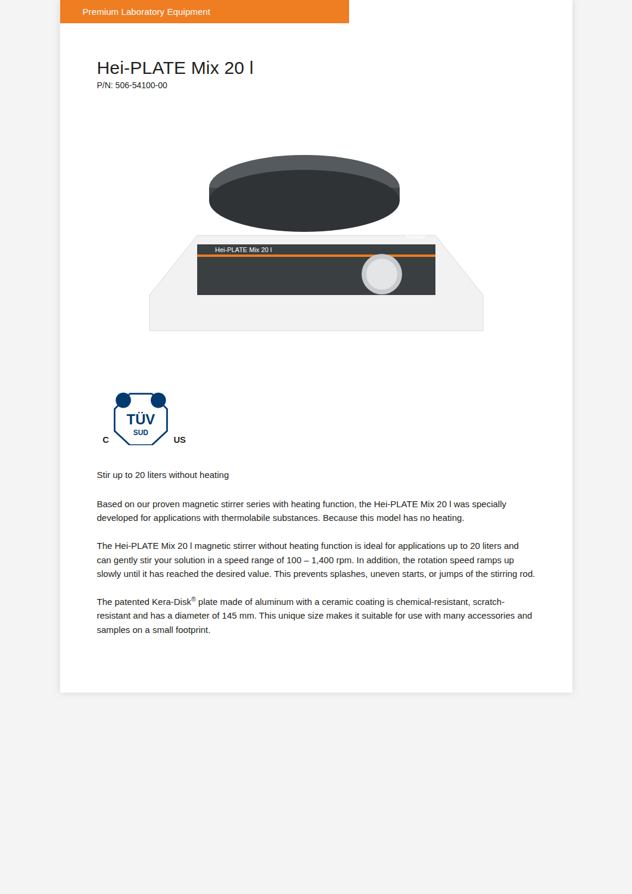Premium Laboratory Equipment
Hei-PLATE Mix 20 l
P/N: 506-54100-00
Stir up to 20 liters without heating
Based on our proven magnetic stirrer series with heating function, the Hei-PLATE Mix 20 l was specially developed for applications with thermolabile substances. Because this model has no heating.
The Hei-PLATE Mix 20 l magnetic stirrer without heating function is ideal for applications up to 20 liters and can gently stir your solution in a speed range of 100 – 1,400 rpm. In addition, the rotation speed ramps up slowly until it has reached the desired value. This prevents splashes, uneven starts, or jumps of the stirring rod.
The patented Kera-Disk® plate made of aluminum with a ceramic coating is chemical-resistant, scratch-resistant and has a diameter of 145 mm. This unique size makes it suitable for use with many accessories and samples on a small footprint.